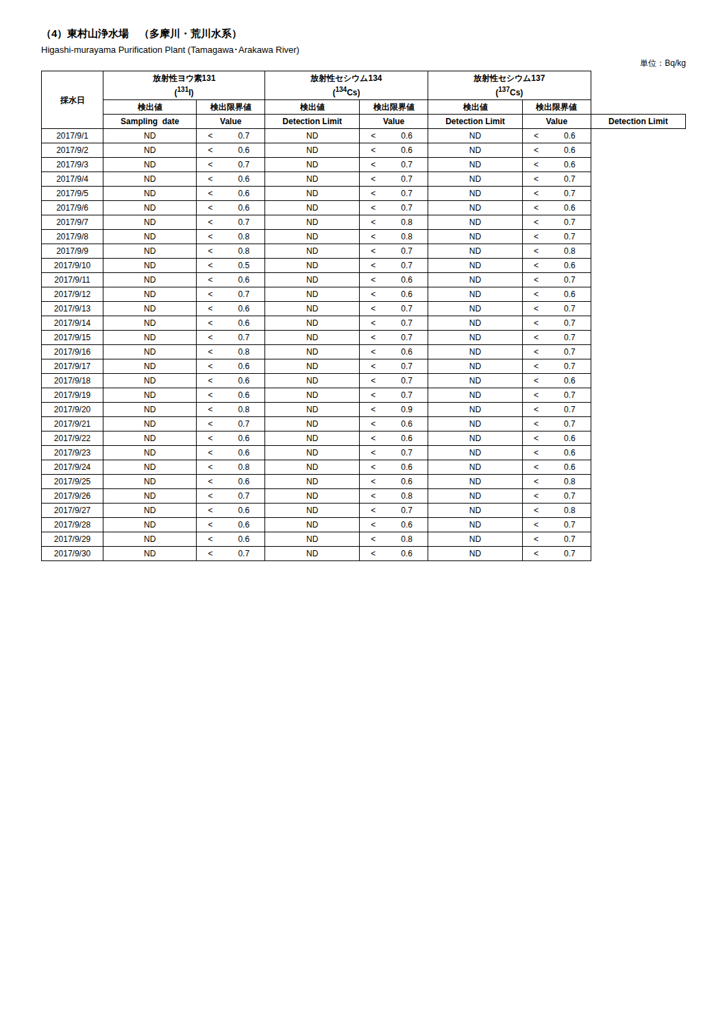（4）東村山浄水場　（多摩川・荒川水系）
Higashi-murayama Purification Plant (Tamagawa･Arakawa River)
単位：Bq/kg
| 採水日 | 放射性ヨウ素131 ( 131 I) | 放射性セシウム134 ( 134 Cs) | 放射性セシウム137 ( 137 Cs) |
| --- | --- | --- | --- |
| 検出値 | 検出限界値 | 検出値 | 検出限界値 | 検出値 | 検出限界値 |
| Sampling date | Value | Detection Limit | Value | Detection Limit | Value | Detection Limit |
| 2017/9/1 | ND | < 0.7 | ND | < 0.6 | ND | < 0.6 |
| 2017/9/2 | ND | < 0.6 | ND | < 0.6 | ND | < 0.6 |
| 2017/9/3 | ND | < 0.7 | ND | < 0.7 | ND | < 0.6 |
| 2017/9/4 | ND | < 0.6 | ND | < 0.7 | ND | < 0.7 |
| 2017/9/5 | ND | < 0.6 | ND | < 0.7 | ND | < 0.7 |
| 2017/9/6 | ND | < 0.6 | ND | < 0.7 | ND | < 0.6 |
| 2017/9/7 | ND | < 0.7 | ND | < 0.8 | ND | < 0.7 |
| 2017/9/8 | ND | < 0.8 | ND | < 0.8 | ND | < 0.7 |
| 2017/9/9 | ND | < 0.8 | ND | < 0.7 | ND | < 0.8 |
| 2017/9/10 | ND | < 0.5 | ND | < 0.7 | ND | < 0.6 |
| 2017/9/11 | ND | < 0.6 | ND | < 0.6 | ND | < 0.7 |
| 2017/9/12 | ND | < 0.7 | ND | < 0.6 | ND | < 0.6 |
| 2017/9/13 | ND | < 0.6 | ND | < 0.7 | ND | < 0.7 |
| 2017/9/14 | ND | < 0.6 | ND | < 0.7 | ND | < 0.7 |
| 2017/9/15 | ND | < 0.7 | ND | < 0.7 | ND | < 0.7 |
| 2017/9/16 | ND | < 0.8 | ND | < 0.6 | ND | < 0.7 |
| 2017/9/17 | ND | < 0.6 | ND | < 0.7 | ND | < 0.7 |
| 2017/9/18 | ND | < 0.6 | ND | < 0.7 | ND | < 0.6 |
| 2017/9/19 | ND | < 0.6 | ND | < 0.7 | ND | < 0.7 |
| 2017/9/20 | ND | < 0.8 | ND | < 0.9 | ND | < 0.7 |
| 2017/9/21 | ND | < 0.7 | ND | < 0.6 | ND | < 0.7 |
| 2017/9/22 | ND | < 0.6 | ND | < 0.6 | ND | < 0.6 |
| 2017/9/23 | ND | < 0.6 | ND | < 0.7 | ND | < 0.6 |
| 2017/9/24 | ND | < 0.8 | ND | < 0.6 | ND | < 0.6 |
| 2017/9/25 | ND | < 0.6 | ND | < 0.6 | ND | < 0.8 |
| 2017/9/26 | ND | < 0.7 | ND | < 0.8 | ND | < 0.7 |
| 2017/9/27 | ND | < 0.6 | ND | < 0.7 | ND | < 0.8 |
| 2017/9/28 | ND | < 0.6 | ND | < 0.6 | ND | < 0.7 |
| 2017/9/29 | ND | < 0.6 | ND | < 0.8 | ND | < 0.7 |
| 2017/9/30 | ND | < 0.7 | ND | < 0.6 | ND | < 0.7 |